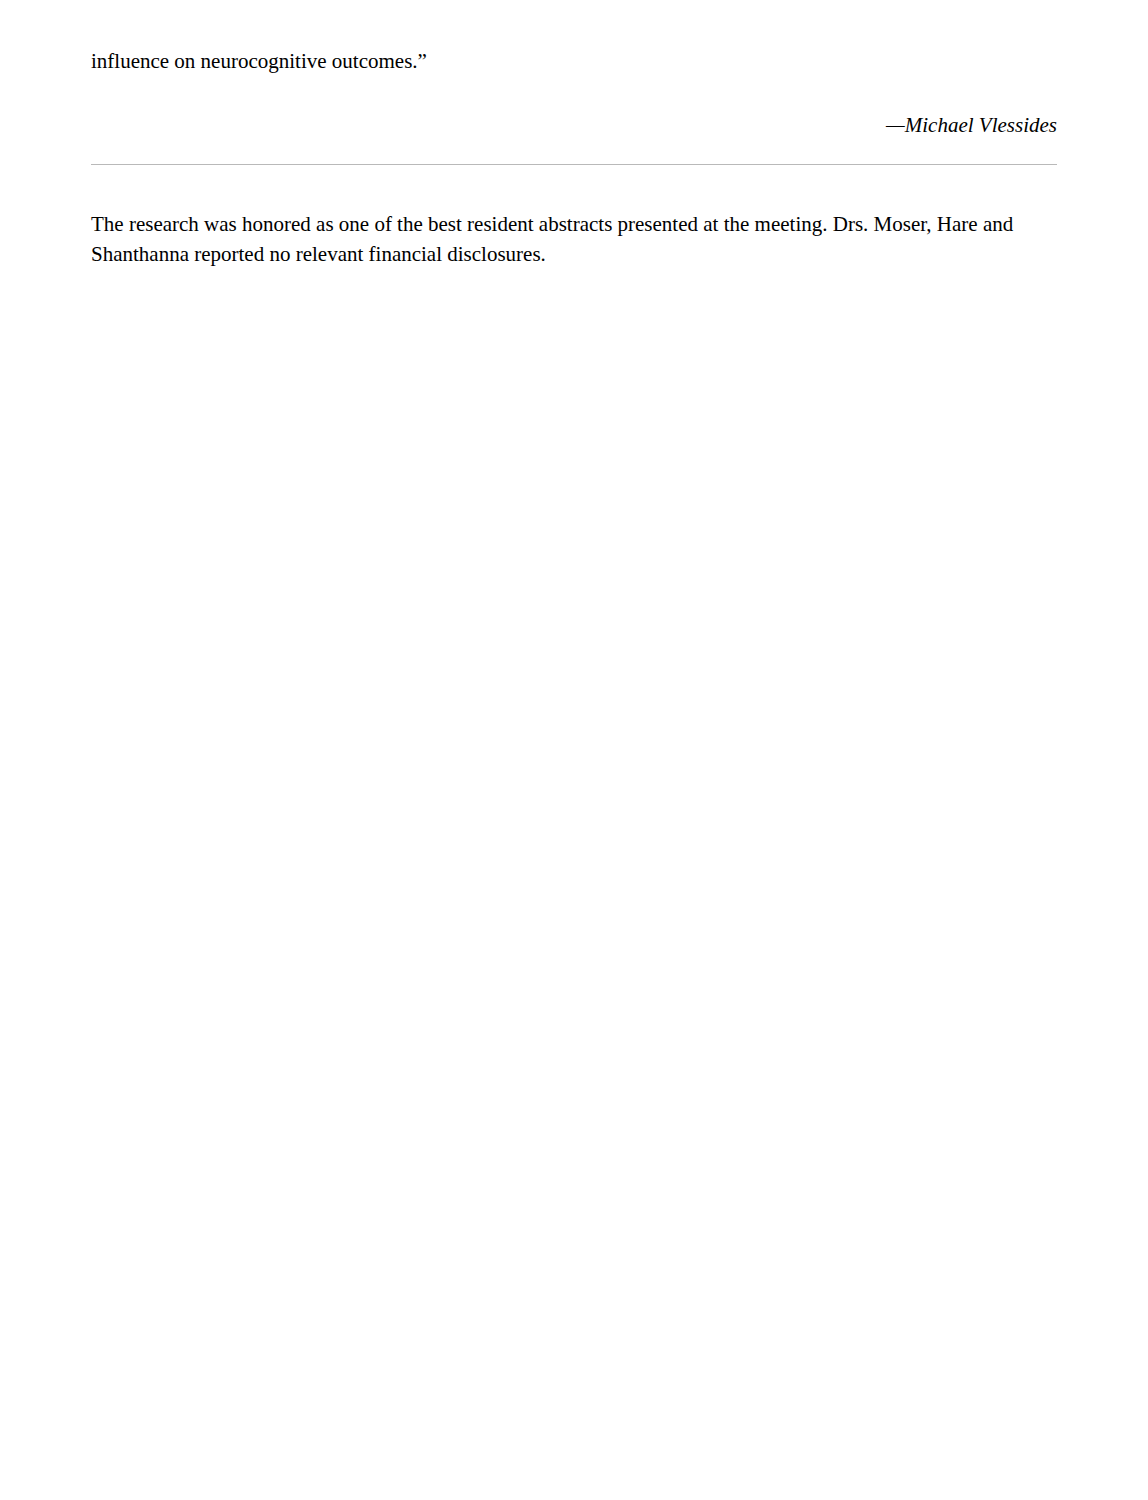influence on neurocognitive outcomes.”
—Michael Vlessides
The research was honored as one of the best resident abstracts presented at the meeting. Drs. Moser, Hare and Shanthanna reported no relevant financial disclosures.